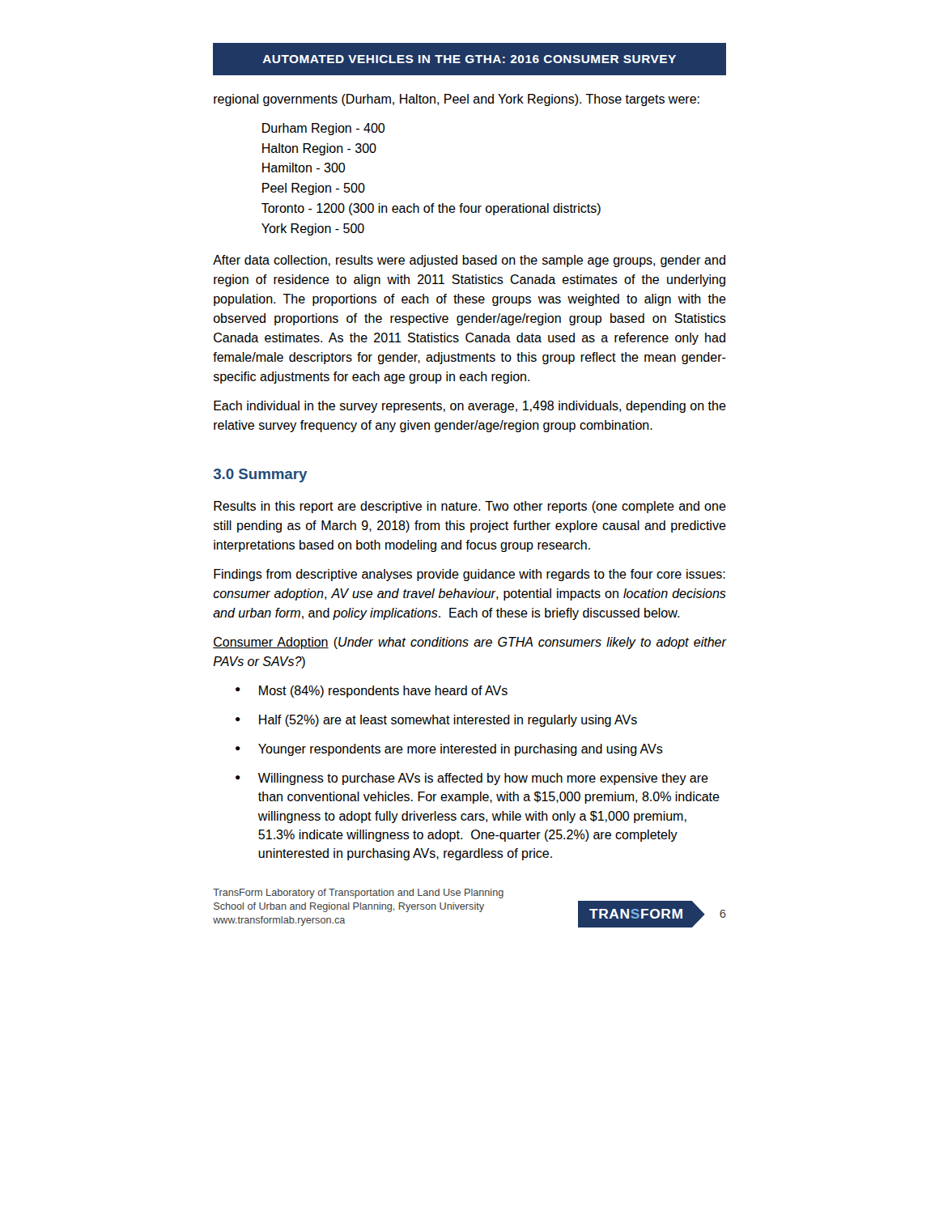Automated Vehicles in the GTHA: 2016 Consumer Survey
regional governments (Durham, Halton, Peel and York Regions). Those targets were:
Durham Region - 400
Halton Region - 300
Hamilton - 300
Peel Region - 500
Toronto - 1200 (300 in each of the four operational districts)
York Region - 500
After data collection, results were adjusted based on the sample age groups, gender and region of residence to align with 2011 Statistics Canada estimates of the underlying population. The proportions of each of these groups was weighted to align with the observed proportions of the respective gender/age/region group based on Statistics Canada estimates. As the 2011 Statistics Canada data used as a reference only had female/male descriptors for gender, adjustments to this group reflect the mean gender-specific adjustments for each age group in each region.
Each individual in the survey represents, on average, 1,498 individuals, depending on the relative survey frequency of any given gender/age/region group combination.
3.0 Summary
Results in this report are descriptive in nature. Two other reports (one complete and one still pending as of March 9, 2018) from this project further explore causal and predictive interpretations based on both modeling and focus group research.
Findings from descriptive analyses provide guidance with regards to the four core issues: consumer adoption, AV use and travel behaviour, potential impacts on location decisions and urban form, and policy implications. Each of these is briefly discussed below.
Consumer Adoption (Under what conditions are GTHA consumers likely to adopt either PAVs or SAVs?)
Most (84%) respondents have heard of AVs
Half (52%) are at least somewhat interested in regularly using AVs
Younger respondents are more interested in purchasing and using AVs
Willingness to purchase AVs is affected by how much more expensive they are than conventional vehicles. For example, with a $15,000 premium, 8.0% indicate willingness to adopt fully driverless cars, while with only a $1,000 premium, 51.3% indicate willingness to adopt. One-quarter (25.2%) are completely uninterested in purchasing AVs, regardless of price.
TransForm Laboratory of Transportation and Land Use Planning
School of Urban and Regional Planning, Ryerson University
www.transformlab.ryerson.ca
TRANSFORM 6